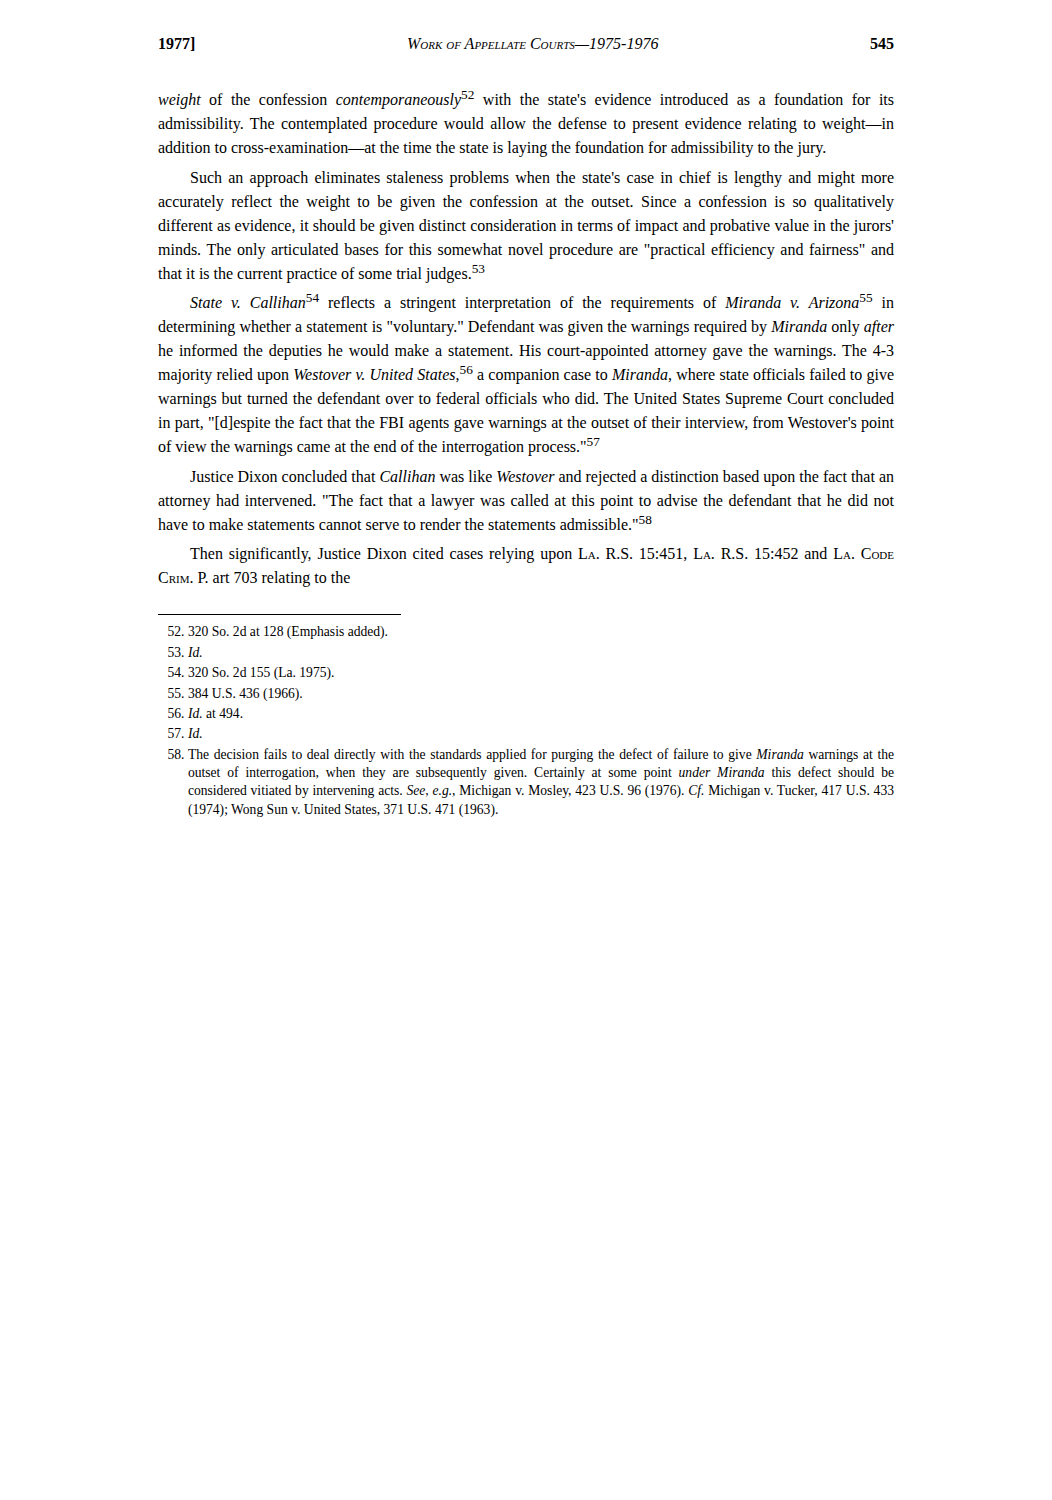1977] Work of Appellate Courts—1975-1976 545
weight of the confession contemporaneously52 with the state's evidence introduced as a foundation for its admissibility. The contemplated procedure would allow the defense to present evidence relating to weight—in addition to cross-examination—at the time the state is laying the foundation for admissibility to the jury.
Such an approach eliminates staleness problems when the state's case in chief is lengthy and might more accurately reflect the weight to be given the confession at the outset. Since a confession is so qualitatively different as evidence, it should be given distinct consideration in terms of impact and probative value in the jurors' minds. The only articulated bases for this somewhat novel procedure are "practical efficiency and fairness" and that it is the current practice of some trial judges.53
State v. Callihan54 reflects a stringent interpretation of the requirements of Miranda v. Arizona55 in determining whether a statement is "voluntary." Defendant was given the warnings required by Miranda only after he informed the deputies he would make a statement. His court-appointed attorney gave the warnings. The 4-3 majority relied upon Westover v. United States,56 a companion case to Miranda, where state officials failed to give warnings but turned the defendant over to federal officials who did. The United States Supreme Court concluded in part, "[d]espite the fact that the FBI agents gave warnings at the outset of their interview, from Westover's point of view the warnings came at the end of the interrogation process."57
Justice Dixon concluded that Callihan was like Westover and rejected a distinction based upon the fact that an attorney had intervened. "The fact that a lawyer was called at this point to advise the defendant that he did not have to make statements cannot serve to render the statements admissible."58
Then significantly, Justice Dixon cited cases relying upon La. R.S. 15:451, La. R.S. 15:452 and La. Code Crim. P. art 703 relating to the
320 So. 2d at 128 (Emphasis added).
Id.
320 So. 2d 155 (La. 1975).
384 U.S. 436 (1966).
Id. at 494.
Id.
The decision fails to deal directly with the standards applied for purging the defect of failure to give Miranda warnings at the outset of interrogation, when they are subsequently given. Certainly at some point under Miranda this defect should be considered vitiated by intervening acts. See, e.g., Michigan v. Mosley, 423 U.S. 96 (1976). Cf. Michigan v. Tucker, 417 U.S. 433 (1974); Wong Sun v. United States, 371 U.S. 471 (1963).